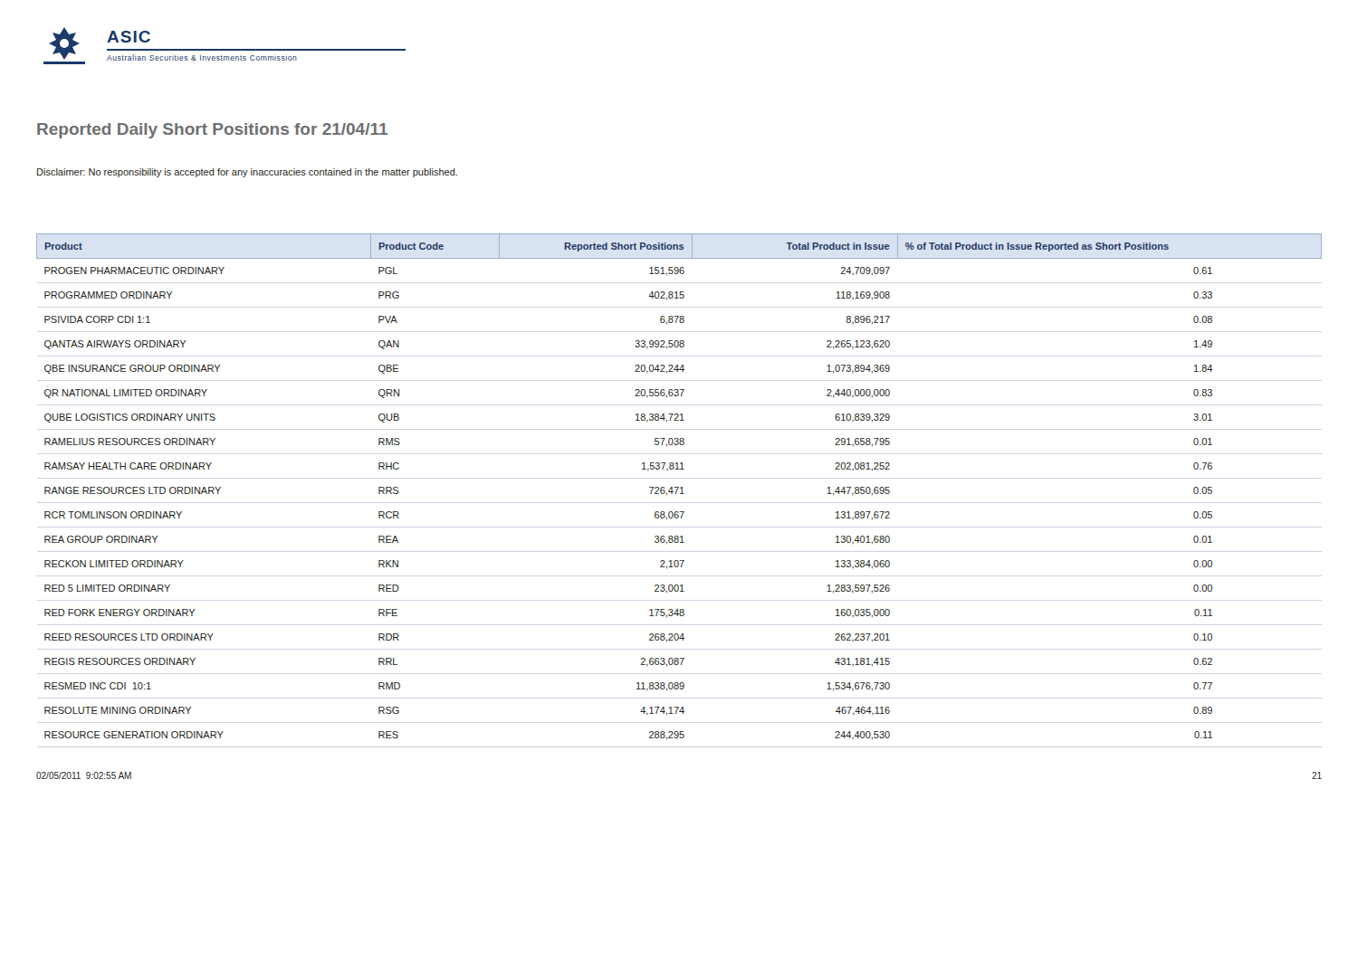ASIC
Australian Securities & Investments Commission
Reported Daily Short Positions for 21/04/11
Disclaimer: No responsibility is accepted for any inaccuracies contained in the matter published.
| Product | Product Code | Reported Short Positions | Total Product in Issue | % of Total Product in Issue Reported as Short Positions |
| --- | --- | --- | --- | --- |
| PROGEN PHARMACEUTIC ORDINARY | PGL | 151,596 | 24,709,097 | 0.61 |
| PROGRAMMED ORDINARY | PRG | 402,815 | 118,169,908 | 0.33 |
| PSIVIDA CORP CDI 1:1 | PVA | 6,878 | 8,896,217 | 0.08 |
| QANTAS AIRWAYS ORDINARY | QAN | 33,992,508 | 2,265,123,620 | 1.49 |
| QBE INSURANCE GROUP ORDINARY | QBE | 20,042,244 | 1,073,894,369 | 1.84 |
| QR NATIONAL LIMITED ORDINARY | QRN | 20,556,637 | 2,440,000,000 | 0.83 |
| QUBE LOGISTICS ORDINARY UNITS | QUB | 18,384,721 | 610,839,329 | 3.01 |
| RAMELIUS RESOURCES ORDINARY | RMS | 57,038 | 291,658,795 | 0.01 |
| RAMSAY HEALTH CARE ORDINARY | RHC | 1,537,811 | 202,081,252 | 0.76 |
| RANGE RESOURCES LTD ORDINARY | RRS | 726,471 | 1,447,850,695 | 0.05 |
| RCR TOMLINSON ORDINARY | RCR | 68,067 | 131,897,672 | 0.05 |
| REA GROUP ORDINARY | REA | 36,881 | 130,401,680 | 0.01 |
| RECKON LIMITED ORDINARY | RKN | 2,107 | 133,384,060 | 0.00 |
| RED 5 LIMITED ORDINARY | RED | 23,001 | 1,283,597,526 | 0.00 |
| RED FORK ENERGY ORDINARY | RFE | 175,348 | 160,035,000 | 0.11 |
| REED RESOURCES LTD ORDINARY | RDR | 268,204 | 262,237,201 | 0.10 |
| REGIS RESOURCES ORDINARY | RRL | 2,663,087 | 431,181,415 | 0.62 |
| RESMED INC CDI 10:1 | RMD | 11,838,089 | 1,534,676,730 | 0.77 |
| RESOLUTE MINING ORDINARY | RSG | 4,174,174 | 467,464,116 | 0.89 |
| RESOURCE GENERATION ORDINARY | RES | 288,295 | 244,400,530 | 0.11 |
02/05/2011 9:02:55 AM 21